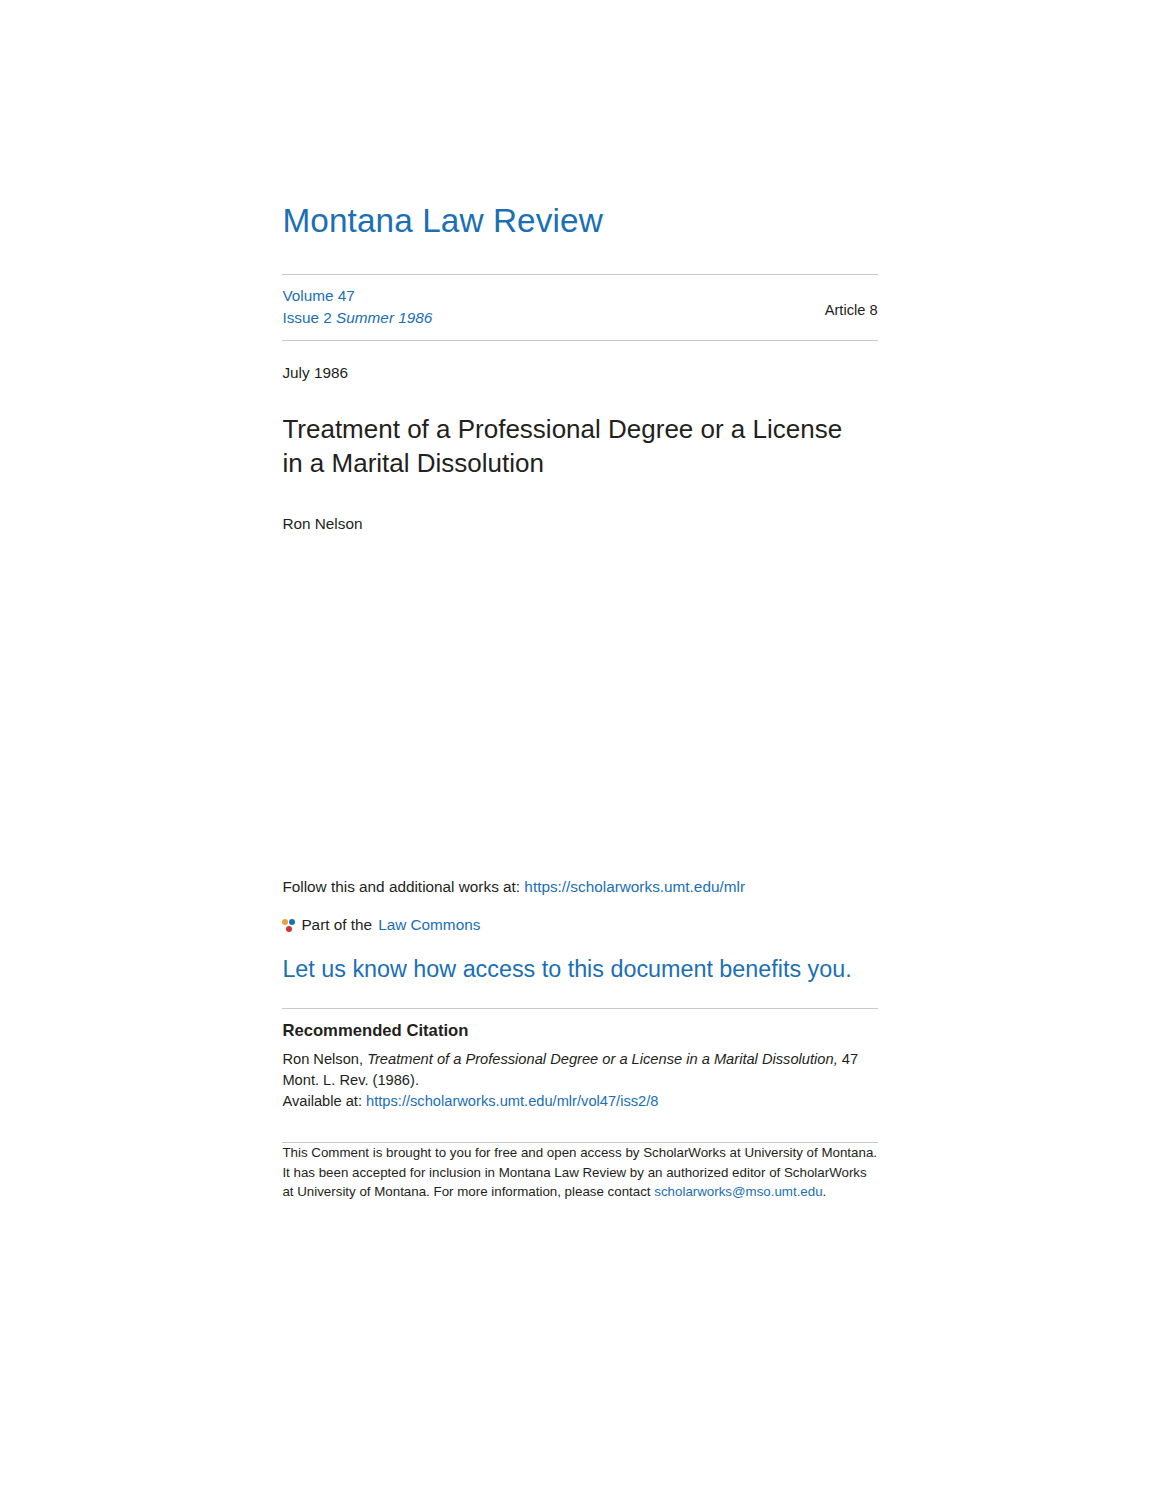Montana Law Review
Volume 47
Issue 2 Summer 1986
Article 8
July 1986
Treatment of a Professional Degree or a License in a Marital Dissolution
Ron Nelson
Follow this and additional works at: https://scholarworks.umt.edu/mlr
Part of the Law Commons
Let us know how access to this document benefits you.
Recommended Citation
Ron Nelson, Treatment of a Professional Degree or a License in a Marital Dissolution, 47 Mont. L. Rev. (1986).
Available at: https://scholarworks.umt.edu/mlr/vol47/iss2/8
This Comment is brought to you for free and open access by ScholarWorks at University of Montana. It has been accepted for inclusion in Montana Law Review by an authorized editor of ScholarWorks at University of Montana. For more information, please contact scholarworks@mso.umt.edu.